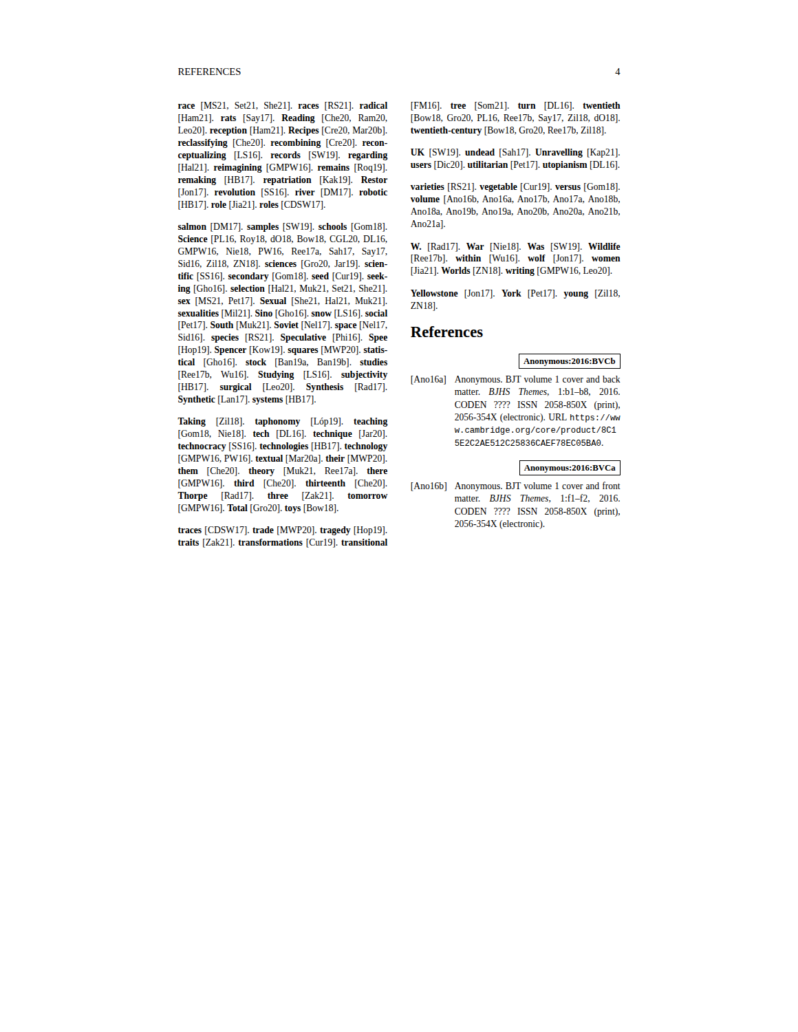REFERENCES 4
race [MS21, Set21, She21]. races [RS21]. radical [Ham21]. rats [Say17]. Reading [Che20, Ram20, Leo20]. reception [Ham21]. Recipes [Cre20, Mar20b]. reclassifying [Che20]. recombining [Cre20]. reconceptualizing [LS16]. records [SW19]. regarding [Hal21]. reimagining [GMPW16]. remains [Roq19]. remaking [HB17]. repatriation [Kak19]. Restor [Jon17]. revolution [SS16]. river [DM17]. robotic [HB17]. role [Jia21]. roles [CDSW17].
salmon [DM17]. samples [SW19]. schools [Gom18]. Science [PL16, Roy18, dO18, Bow18, CGL20, DL16, GMPW16, Nie18, PW16, Ree17a, Sah17, Say17, Sid16, Zil18, ZN18]. sciences [Gro20, Jar19]. scientific [SS16]. secondary [Gom18]. seed [Cur19]. seeking [Gho16]. selection [Hal21, Muk21, Set21, She21]. sex [MS21, Pet17]. Sexual [She21, Hal21, Muk21]. sexualities [Mil21]. Sino [Gho16]. snow [LS16]. social [Pet17]. South [Muk21]. Soviet [Nel17]. space [Nel17, Sid16]. species [RS21]. Speculative [Phi16]. Spee [Hop19]. Spencer [Kow19]. squares [MWP20]. statistical [Gho16]. stock [Ban19a, Ban19b]. studies [Ree17b, Wu16]. Studying [LS16]. subjectivity [HB17]. surgical [Leo20]. Synthesis [Rad17]. Synthetic [Lan17]. systems [HB17].
Taking [Zil18]. taphonomy [Lóp19]. teaching [Gom18, Nie18]. tech [DL16]. technique [Jar20]. technocracy [SS16]. technologies [HB17]. technology [GMPW16, PW16]. textual [Mar20a]. their [MWP20]. them [Che20]. theory [Muk21, Ree17a]. there [GMPW16]. third [Che20]. thirteenth [Che20]. Thorpe [Rad17]. three [Zak21]. tomorrow [GMPW16]. Total [Gro20]. toys [Bow18].
traces [CDSW17]. trade [MWP20]. tragedy [Hop19]. traits [Zak21]. transformations [Cur19]. transitional [FM16]. tree [Som21]. turn [DL16]. twentieth [Bow18, Gro20, PL16, Ree17b, Say17, Zil18, dO18]. twentieth-century [Bow18, Gro20, Ree17b, Zil18].
UK [SW19]. undead [Sah17]. Unravelling [Kap21]. users [Dic20]. utilitarian [Pet17]. utopianism [DL16].
varieties [RS21]. vegetable [Cur19]. versus [Gom18]. volume [Ano16b, Ano16a, Ano17b, Ano17a, Ano18b, Ano18a, Ano19b, Ano19a, Ano20b, Ano20a, Ano21b, Ano21a].
W. [Rad17]. War [Nie18]. Was [SW19]. Wildlife [Ree17b]. within [Wu16]. wolf [Jon17]. women [Jia21]. Worlds [ZN18]. writing [GMPW16, Leo20].
Yellowstone [Jon17]. York [Pet17]. young [Zil18, ZN18].
References
Anonymous:2016:BVCb
[Ano16a]
Anonymous. BJT volume 1 cover and back matter. BJHS Themes, 1:b1–b8, 2016. CODEN ???? ISSN 2058-850X (print), 2056-354X (electronic). URL https://www.cambridge.org/core/product/8C15E2C2AE512C25836CAEF78EC05BA0.
Anonymous:2016:BVCa
[Ano16b]
Anonymous. BJT volume 1 cover and front matter. BJHS Themes, 1:f1–f2, 2016. CODEN ???? ISSN 2058-850X (print), 2056-354X (electronic).